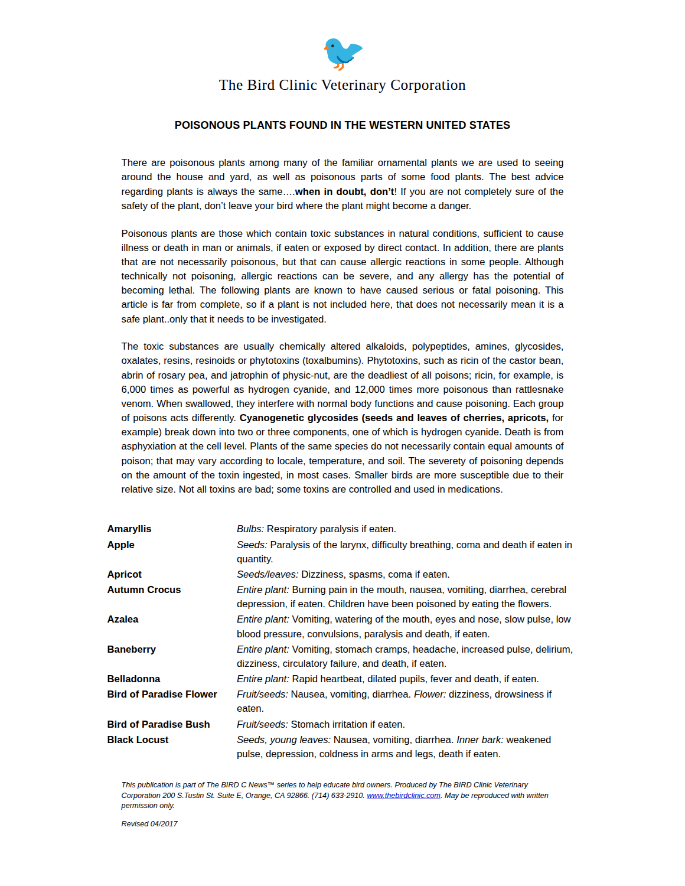🐦
The Bird Clinic Veterinary Corporation
POISONOUS PLANTS FOUND IN THE WESTERN UNITED STATES
There are poisonous plants among many of the familiar ornamental plants we are used to seeing around the house and yard, as well as poisonous parts of some food plants. The best advice regarding plants is always the same….when in doubt, don’t! If you are not completely sure of the safety of the plant, don’t leave your bird where the plant might become a danger.
Poisonous plants are those which contain toxic substances in natural conditions, sufficient to cause illness or death in man or animals, if eaten or exposed by direct contact. In addition, there are plants that are not necessarily poisonous, but that can cause allergic reactions in some people. Although technically not poisoning, allergic reactions can be severe, and any allergy has the potential of becoming lethal. The following plants are known to have caused serious or fatal poisoning. This article is far from complete, so if a plant is not included here, that does not necessarily mean it is a safe plant..only that it needs to be investigated.
The toxic substances are usually chemically altered alkaloids, polypeptides, amines, glycosides, oxalates, resins, resinoids or phytotoxins (toxalbumins). Phytotoxins, such as ricin of the castor bean, abrin of rosary pea, and jatrophin of physic-nut, are the deadliest of all poisons; ricin, for example, is 6,000 times as powerful as hydrogen cyanide, and 12,000 times more poisonous than rattlesnake venom. When swallowed, they interfere with normal body functions and cause poisoning. Each group of poisons acts differently. Cyanogenetic glycosides (seeds and leaves of cherries, apricots, for example) break down into two or three components, one of which is hydrogen cyanide. Death is from asphyxiation at the cell level. Plants of the same species do not necessarily contain equal amounts of poison; that may vary according to locale, temperature, and soil. The severety of poisoning depends on the amount of the toxin ingested, in most cases. Smaller birds are more susceptible due to their relative size. Not all toxins are bad; some toxins are controlled and used in medications.
| Amaryllis | Bulbs: Respiratory paralysis if eaten. |
| Apple | Seeds: Paralysis of the larynx, difficulty breathing, coma and death if eaten in quantity. |
| Apricot | Seeds/leaves: Dizziness, spasms, coma if eaten. |
| Autumn Crocus | Entire plant: Burning pain in the mouth, nausea, vomiting, diarrhea, cerebral depression, if eaten. Children have been poisoned by eating the flowers. |
| Azalea | Entire plant: Vomiting, watering of the mouth, eyes and nose, slow pulse, low blood pressure, convulsions, paralysis and death, if eaten. |
| Baneberry | Entire plant: Vomiting, stomach cramps, headache, increased pulse, delirium, dizziness, circulatory failure, and death, if eaten. |
| Belladonna | Entire plant: Rapid heartbeat, dilated pupils, fever and death, if eaten. |
| Bird of Paradise Flower | Fruit/seeds: Nausea, vomiting, diarrhea. Flower: dizziness, drowsiness if eaten. |
| Bird of Paradise Bush | Fruit/seeds: Stomach irritation if eaten. |
| Black Locust | Seeds, young leaves: Nausea, vomiting, diarrhea. Inner bark: weakened pulse, depression, coldness in arms and legs, death if eaten. |
This publication is part of The BIRD C News™ series to help educate bird owners. Produced by The BIRD Clinic Veterinary Corporation 200 S.Tustin St. Suite E, Orange, CA 92866. (714) 633-2910. www.thebirdclinic.com. May be reproduced with written permission only.
Revised 04/2017